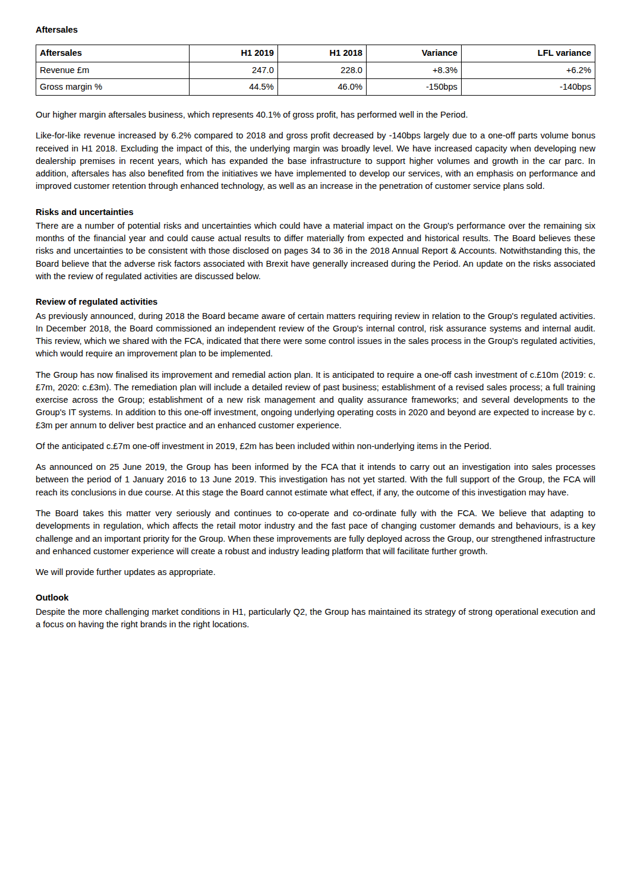Aftersales
| Aftersales | H1 2019 | H1 2018 | Variance | LFL variance |
| --- | --- | --- | --- | --- |
| Revenue £m | 247.0 | 228.0 | +8.3% | +6.2% |
| Gross margin % | 44.5% | 46.0% | -150bps | -140bps |
Our higher margin aftersales business, which represents 40.1% of gross profit, has performed well in the Period.
Like-for-like revenue increased by 6.2% compared to 2018 and gross profit decreased by -140bps largely due to a one-off parts volume bonus received in H1 2018. Excluding the impact of this, the underlying margin was broadly level. We have increased capacity when developing new dealership premises in recent years, which has expanded the base infrastructure to support higher volumes and growth in the car parc. In addition, aftersales has also benefited from the initiatives we have implemented to develop our services, with an emphasis on performance and improved customer retention through enhanced technology, as well as an increase in the penetration of customer service plans sold.
Risks and uncertainties
There are a number of potential risks and uncertainties which could have a material impact on the Group's performance over the remaining six months of the financial year and could cause actual results to differ materially from expected and historical results. The Board believes these risks and uncertainties to be consistent with those disclosed on pages 34 to 36 in the 2018 Annual Report & Accounts. Notwithstanding this, the Board believe that the adverse risk factors associated with Brexit have generally increased during the Period. An update on the risks associated with the review of regulated activities are discussed below.
Review of regulated activities
As previously announced, during 2018 the Board became aware of certain matters requiring review in relation to the Group's regulated activities. In December 2018, the Board commissioned an independent review of the Group's internal control, risk assurance systems and internal audit. This review, which we shared with the FCA, indicated that there were some control issues in the sales process in the Group's regulated activities, which would require an improvement plan to be implemented.
The Group has now finalised its improvement and remedial action plan. It is anticipated to require a one-off cash investment of c.£10m (2019: c.£7m, 2020: c.£3m). The remediation plan will include a detailed review of past business; establishment of a revised sales process; a full training exercise across the Group; establishment of a new risk management and quality assurance frameworks; and several developments to the Group's IT systems. In addition to this one-off investment, ongoing underlying operating costs in 2020 and beyond are expected to increase by c.£3m per annum to deliver best practice and an enhanced customer experience.
Of the anticipated c.£7m one-off investment in 2019, £2m has been included within non-underlying items in the Period.
As announced on 25 June 2019, the Group has been informed by the FCA that it intends to carry out an investigation into sales processes between the period of 1 January 2016 to 13 June 2019. This investigation has not yet started. With the full support of the Group, the FCA will reach its conclusions in due course. At this stage the Board cannot estimate what effect, if any, the outcome of this investigation may have.
The Board takes this matter very seriously and continues to co-operate and co-ordinate fully with the FCA. We believe that adapting to developments in regulation, which affects the retail motor industry and the fast pace of changing customer demands and behaviours, is a key challenge and an important priority for the Group. When these improvements are fully deployed across the Group, our strengthened infrastructure and enhanced customer experience will create a robust and industry leading platform that will facilitate further growth.
We will provide further updates as appropriate.
Outlook
Despite the more challenging market conditions in H1, particularly Q2, the Group has maintained its strategy of strong operational execution and a focus on having the right brands in the right locations.